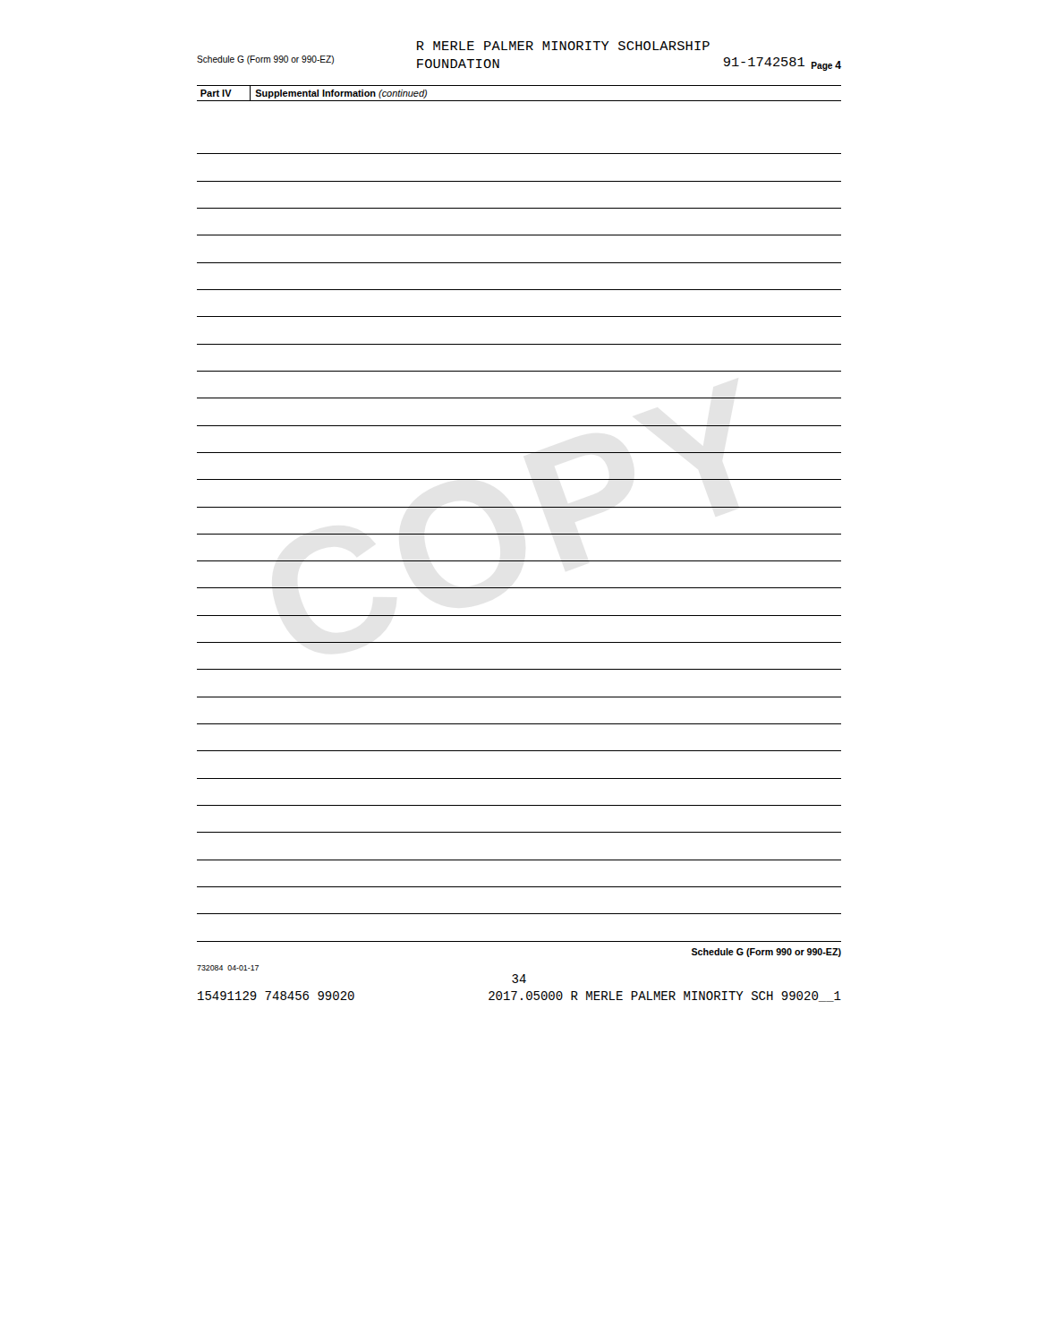R MERLE PALMER MINORITY SCHOLARSHIPFOUNDATION
Schedule G (Form 990 or 990-EZ)
91-1742581
Page 4
Part IV
Supplemental Information (continued)
COPY
Schedule G (Form 990 or 990-EZ)
732084 04-01-17
34
15491129 748456 99020 2017.05000 R MERLE PALMER MINORITY SCH 99020__1